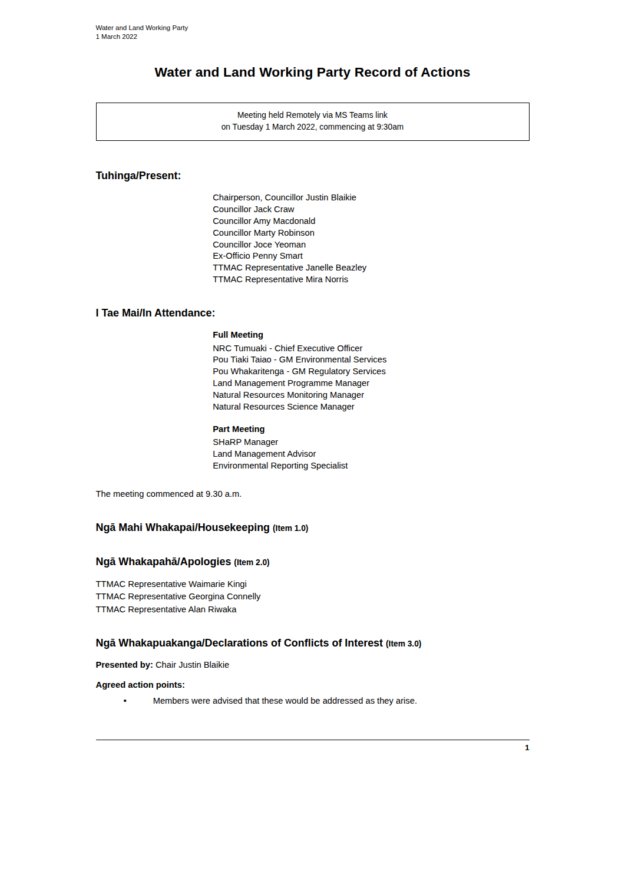Water and Land Working Party
1 March 2022
Water and Land Working Party Record of Actions
Meeting held Remotely via MS Teams link
on Tuesday 1 March 2022, commencing at 9:30am
Tuhinga/Present:
Chairperson, Councillor Justin Blaikie
Councillor Jack Craw
Councillor Amy Macdonald
Councillor Marty Robinson
Councillor Joce Yeoman
Ex-Officio Penny Smart
TTMAC Representative Janelle Beazley
TTMAC Representative Mira Norris
I Tae Mai/In Attendance:
Full Meeting
NRC Tumuaki - Chief Executive Officer
Pou Tiaki Taiao - GM Environmental Services
Pou Whakaritenga - GM Regulatory Services
Land Management Programme Manager
Natural Resources Monitoring Manager
Natural Resources Science Manager
Part Meeting
SHaRP Manager
Land Management Advisor
Environmental Reporting Specialist
The meeting commenced at 9.30 a.m.
Ngā Mahi Whakapai/Housekeeping (Item 1.0)
Ngā Whakapahā/Apologies (Item 2.0)
TTMAC Representative Waimarie Kingi
TTMAC Representative Georgina Connelly
TTMAC Representative Alan Riwaka
Ngā Whakapuakanga/Declarations of Conflicts of Interest (Item 3.0)
Presented by: Chair Justin Blaikie
Agreed action points:
Members were advised that these would be addressed as they arise.
1